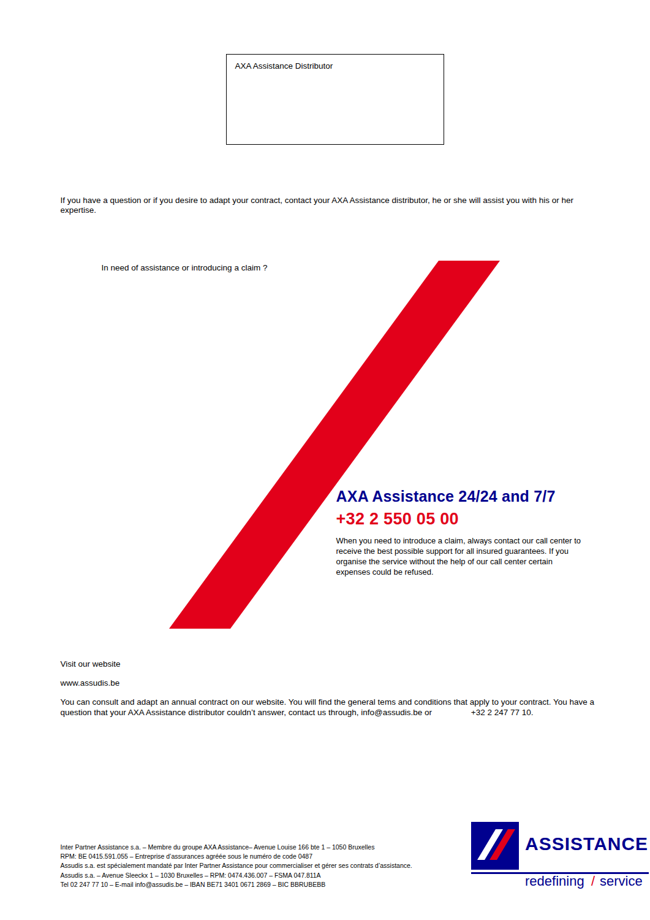AXA Assistance Distributor
If you have a question or if you desire to adapt your contract, contact your AXA Assistance distributor, he or she will assist you with his or her expertise.
In need of assistance or introducing a claim ?
AXA Assistance 24/24 and 7/7
+32 2 550 05 00
When you need to introduce a claim, always contact our call center to receive the best possible support for all insured guarantees. If you organise the service without the help of our call center certain expenses could be refused.
Visit our website
www.assudis.be
You can consult and adapt an annual contract on our website. You will find the general tems and conditions that apply to your contract. You have a question that your AXA Assistance distributor couldn’t answer, contact us through, info@assudis.be or +32 2 247 77 10.
Inter Partner Assistance s.a. – Membre du groupe AXA Assistance– Avenue Louise 166 bte 1 – 1050 Bruxelles
RPM: BE 0415.591.055 – Entreprise d’assurances agréée sous le numéro de code 0487
Assudis s.a. est spécialement mandaté par Inter Partner Assistance pour commercialiser et gérer ses contrats d’assistance.
Assudis s.a. – Avenue Sleeckx 1 – 1030 Bruxelles – RPM: 0474.436.007 – FSMA 047.811A
Tel 02 247 77 10 – E-mail info@assudis.be – IBAN BE71 3401 0671 2869 – BIC BBRUBEBB
ASSISTANCE redefining / service